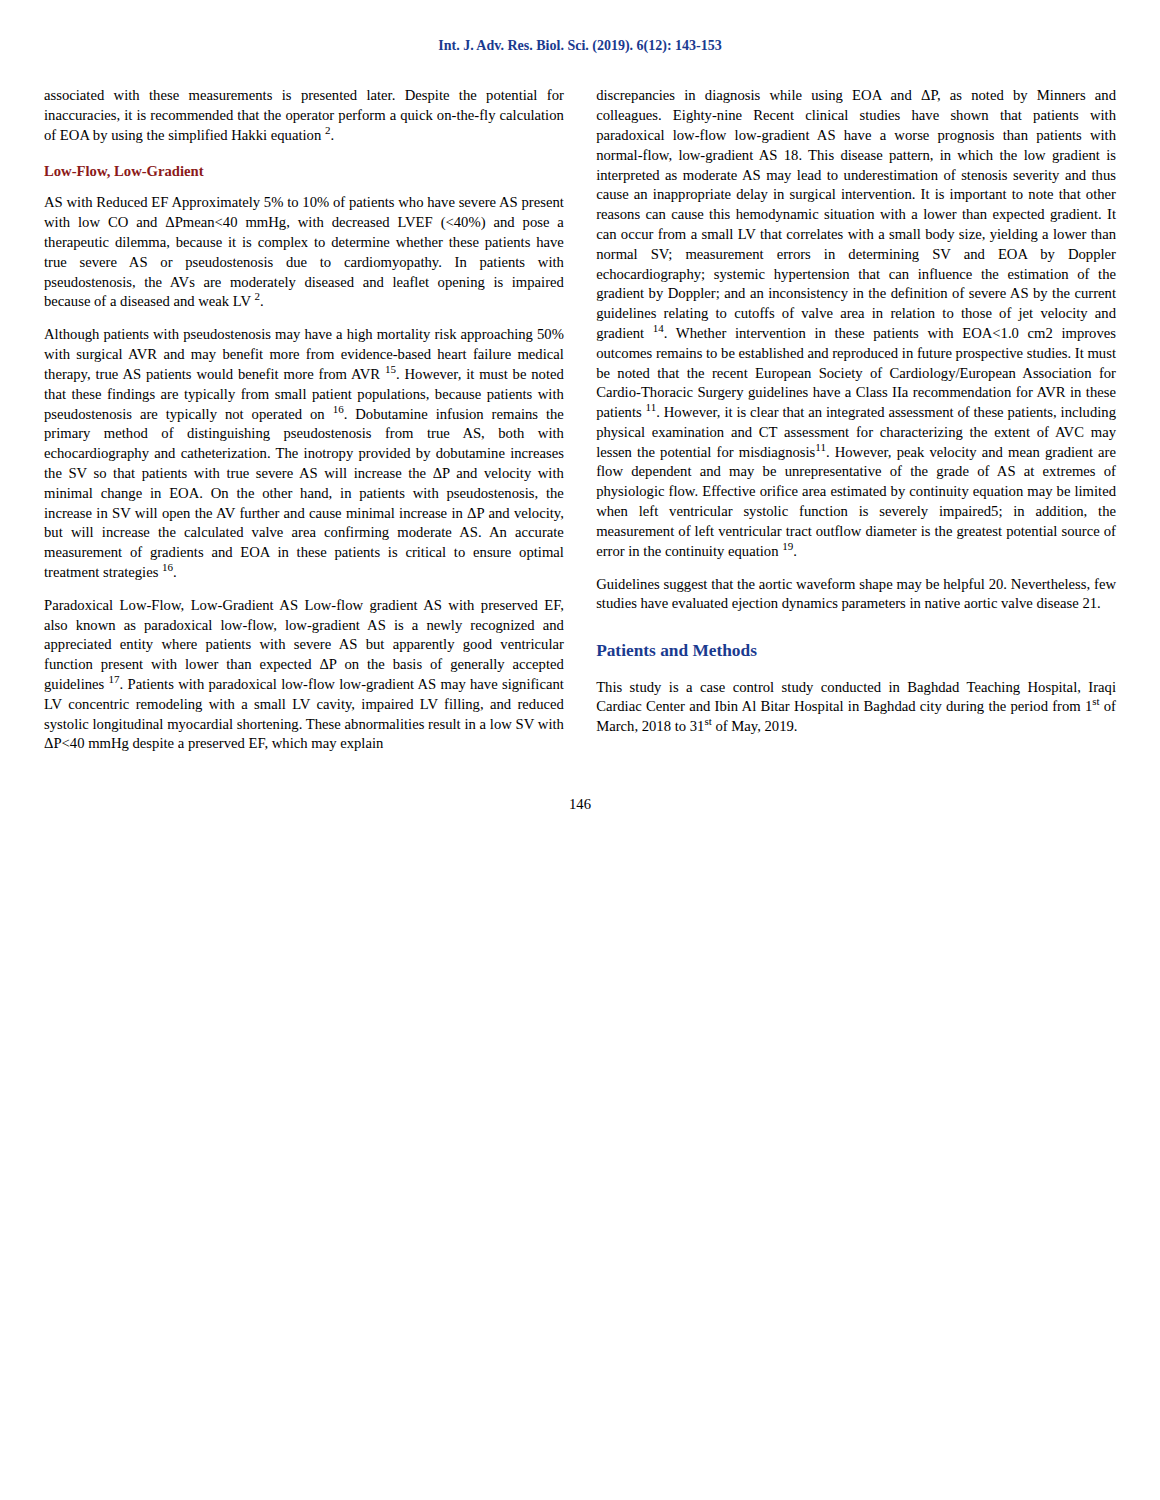Int. J. Adv. Res. Biol. Sci. (2019). 6(12): 143-153
associated with these measurements is presented later. Despite the potential for inaccuracies, it is recommended that the operator perform a quick on-the-fly calculation of EOA by using the simplified Hakki equation 2.
Low-Flow, Low-Gradient
AS with Reduced EF Approximately 5% to 10% of patients who have severe AS present with low CO and ΔPmean<40 mmHg, with decreased LVEF (<40%) and pose a therapeutic dilemma, because it is complex to determine whether these patients have true severe AS or pseudostenosis due to cardiomyopathy. In patients with pseudostenosis, the AVs are moderately diseased and leaflet opening is impaired because of a diseased and weak LV 2.
Although patients with pseudostenosis may have a high mortality risk approaching 50% with surgical AVR and may benefit more from evidence-based heart failure medical therapy, true AS patients would benefit more from AVR 15. However, it must be noted that these findings are typically from small patient populations, because patients with pseudostenosis are typically not operated on 16. Dobutamine infusion remains the primary method of distinguishing pseudostenosis from true AS, both with echocardiography and catheterization. The inotropy provided by dobutamine increases the SV so that patients with true severe AS will increase the ΔP and velocity with minimal change in EOA. On the other hand, in patients with pseudostenosis, the increase in SV will open the AV further and cause minimal increase in ΔP and velocity, but will increase the calculated valve area confirming moderate AS. An accurate measurement of gradients and EOA in these patients is critical to ensure optimal treatment strategies 16.
Paradoxical Low-Flow, Low-Gradient AS Low-flow gradient AS with preserved EF, also known as paradoxical low-flow, low-gradient AS is a newly recognized and appreciated entity where patients with severe AS but apparently good ventricular function present with lower than expected ΔP on the basis of generally accepted guidelines 17. Patients with paradoxical low-flow low-gradient AS may have significant LV concentric remodeling with a small LV cavity, impaired LV filling, and reduced systolic longitudinal myocardial shortening. These abnormalities result in a low SV with ΔP<40 mmHg despite a preserved EF, which may explain
discrepancies in diagnosis while using EOA and ΔP, as noted by Minners and colleagues. Eighty-nine Recent clinical studies have shown that patients with paradoxical low-flow low-gradient AS have a worse prognosis than patients with normal-flow, low-gradient AS 18. This disease pattern, in which the low gradient is interpreted as moderate AS may lead to underestimation of stenosis severity and thus cause an inappropriate delay in surgical intervention. It is important to note that other reasons can cause this hemodynamic situation with a lower than expected gradient. It can occur from a small LV that correlates with a small body size, yielding a lower than normal SV; measurement errors in determining SV and EOA by Doppler echocardiography; systemic hypertension that can influence the estimation of the gradient by Doppler; and an inconsistency in the definition of severe AS by the current guidelines relating to cutoffs of valve area in relation to those of jet velocity and gradient 14. Whether intervention in these patients with EOA<1.0 cm2 improves outcomes remains to be established and reproduced in future prospective studies. It must be noted that the recent European Society of Cardiology/European Association for Cardio-Thoracic Surgery guidelines have a Class IIa recommendation for AVR in these patients 11. However, it is clear that an integrated assessment of these patients, including physical examination and CT assessment for characterizing the extent of AVC may lessen the potential for misdiagnosis11. However, peak velocity and mean gradient are flow dependent and may be unrepresentative of the grade of AS at extremes of physiologic flow. Effective orifice area estimated by continuity equation may be limited when left ventricular systolic function is severely impaired5; in addition, the measurement of left ventricular tract outflow diameter is the greatest potential source of error in the continuity equation 19.
Guidelines suggest that the aortic waveform shape may be helpful 20. Nevertheless, few studies have evaluated ejection dynamics parameters in native aortic valve disease 21.
Patients and Methods
This study is a case control study conducted in Baghdad Teaching Hospital, Iraqi Cardiac Center and Ibin Al Bitar Hospital in Baghdad city during the period from 1st of March, 2018 to 31st of May, 2019.
146